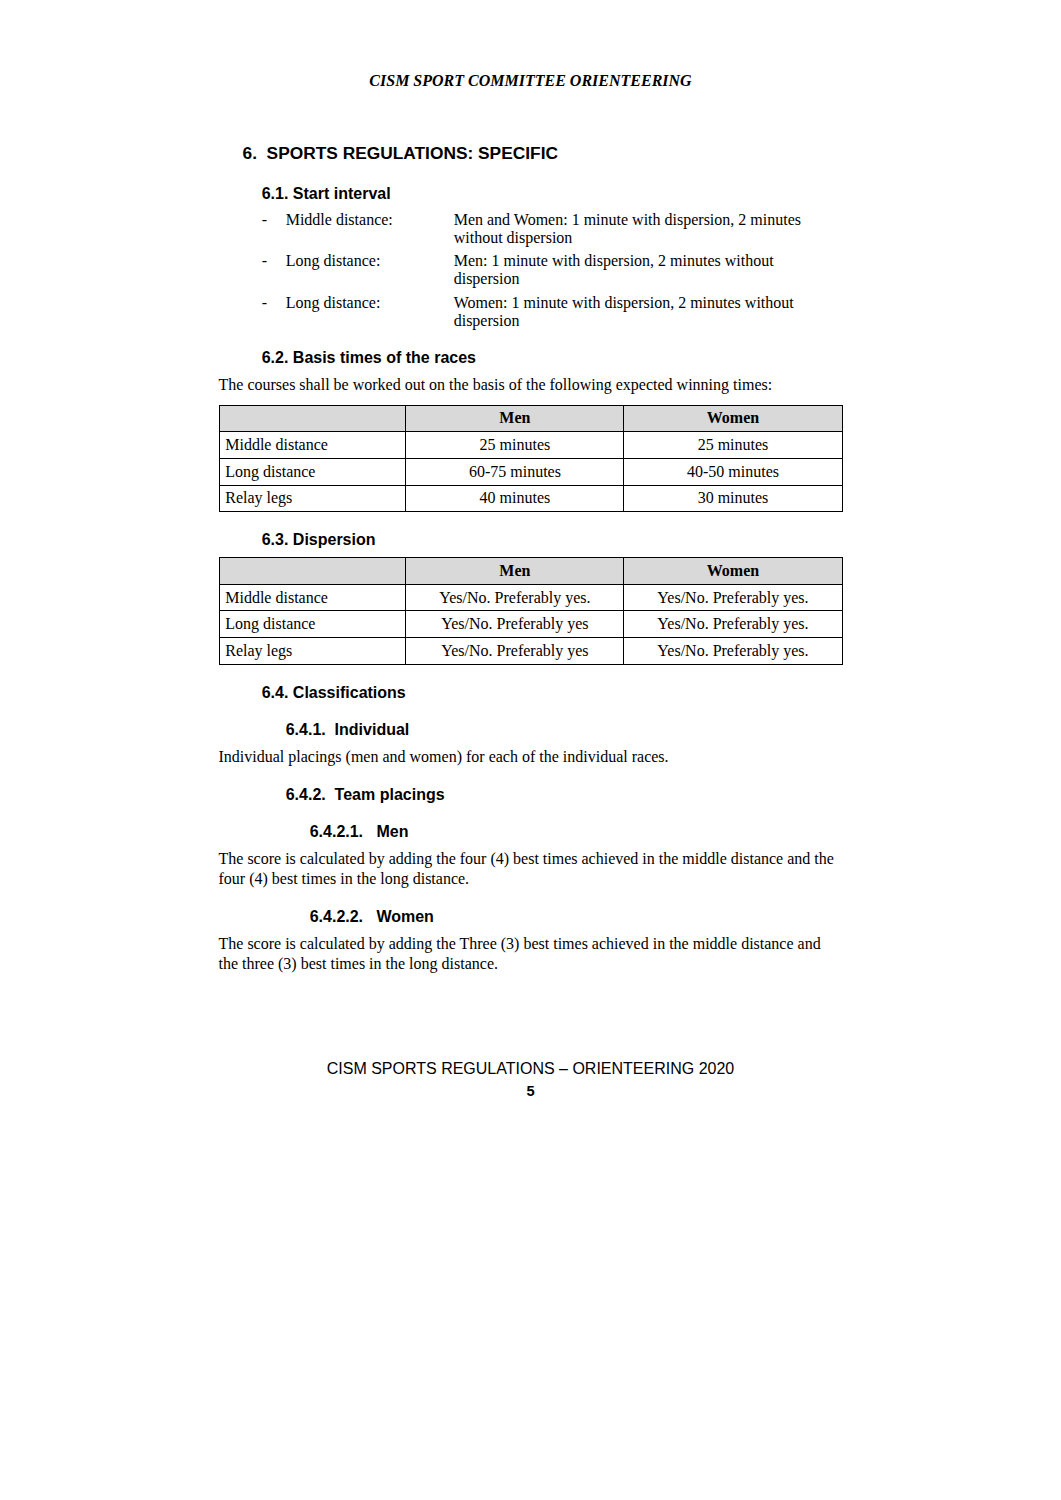CISM SPORT COMMITTEE ORIENTEERING
6. SPORTS REGULATIONS: SPECIFIC
6.1. Start interval
-Middle distance: Men and Women: 1 minute with dispersion, 2 minutes without dispersion
-Long distance: Men: 1 minute with dispersion, 2 minutes without dispersion
-Long distance: Women: 1 minute with dispersion, 2 minutes without dispersion
6.2. Basis times of the races
The courses shall be worked out on the basis of the following expected winning times:
| | Men | Women |
| --- | --- | --- |
| Middle distance | 25 minutes | 25 minutes |
| Long distance | 60-75 minutes | 40-50 minutes |
| Relay legs | 40 minutes | 30 minutes |
6.3. Dispersion
| | Men | Women |
| --- | --- | --- |
| Middle distance | Yes/No. Preferably yes. | Yes/No. Preferably yes. |
| Long distance | Yes/No. Preferably yes | Yes/No. Preferably yes. |
| Relay legs | Yes/No. Preferably yes | Yes/No. Preferably yes. |
6.4. Classifications
6.4.1. Individual
Individual placings (men and women) for each of the individual races.
6.4.2. Team placings
6.4.2.1. Men
The score is calculated by adding the four (4) best times achieved in the middle distance and the four (4) best times in the long distance.
6.4.2.2. Women
The score is calculated by adding the Three (3) best times achieved in the middle distance and the three (3) best times in the long distance.
CISM SPORTS REGULATIONS – ORIENTEERING 2020
5